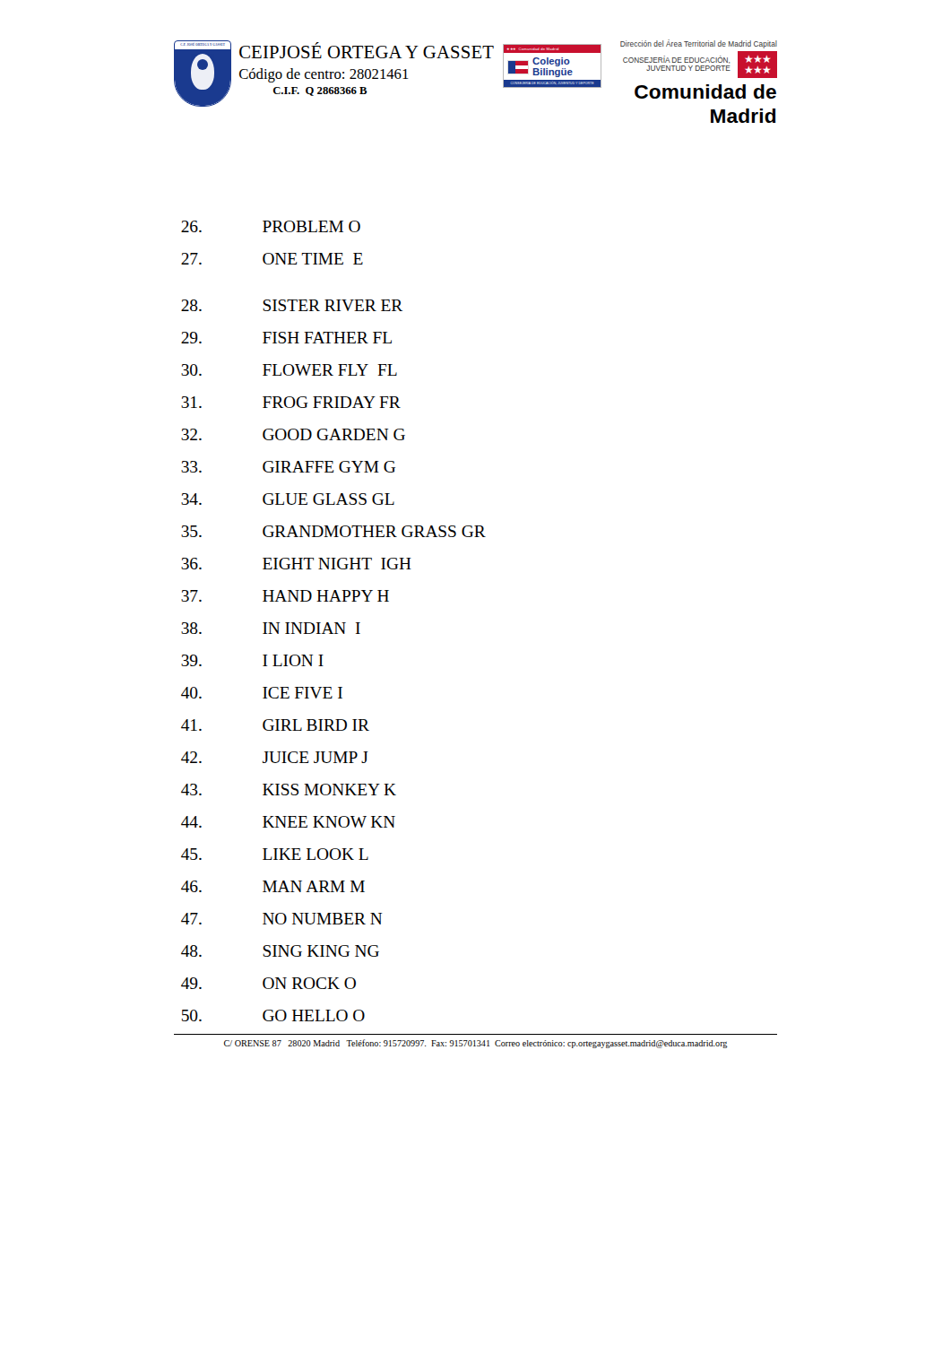C.P. JOSÉ ORTEGA Y GASSET
CEIPJOSÉ ORTEGA Y GASSET
Código de centro: 28021461
C.I.F. Q 2868366 B
★★★ Comunidad de Madrid
Colegio
Bilingüe
CONSEJERÍA DE EDUCACIÓN, JUVENTUD Y DEPORTE
Dirección del Área Territorial de Madrid Capital
CONSEJERÍA DE EDUCACIÓN,
JUVENTUD Y DEPORTE
★★★★★★
Comunidad de Madrid
26. PROBLEM O
27. ONE TIME E
28. SISTER RIVER ER
29. FISH FATHER FL
30. FLOWER FLY FL
31. FROG FRIDAY FR
32. GOOD GARDEN G
33. GIRAFFE GYM G
34. GLUE GLASS GL
35. GRANDMOTHER GRASS GR
36. EIGHT NIGHT IGH
37. HAND HAPPY H
38. IN INDIAN I
39. I LION I
40. ICE FIVE I
41. GIRL BIRD IR
42. JUICE JUMP J
43. KISS MONKEY K
44. KNEE KNOW KN
45. LIKE LOOK L
46. MAN ARM M
47. NO NUMBER N
48. SING KING NG
49. ON ROCK O
50. GO HELLO O
C/ ORENSE 87 28020 Madrid Teléfono: 915720997. Fax: 915701341 Correo electrónico: cp.ortegaygasset.madrid@educa.madrid.org